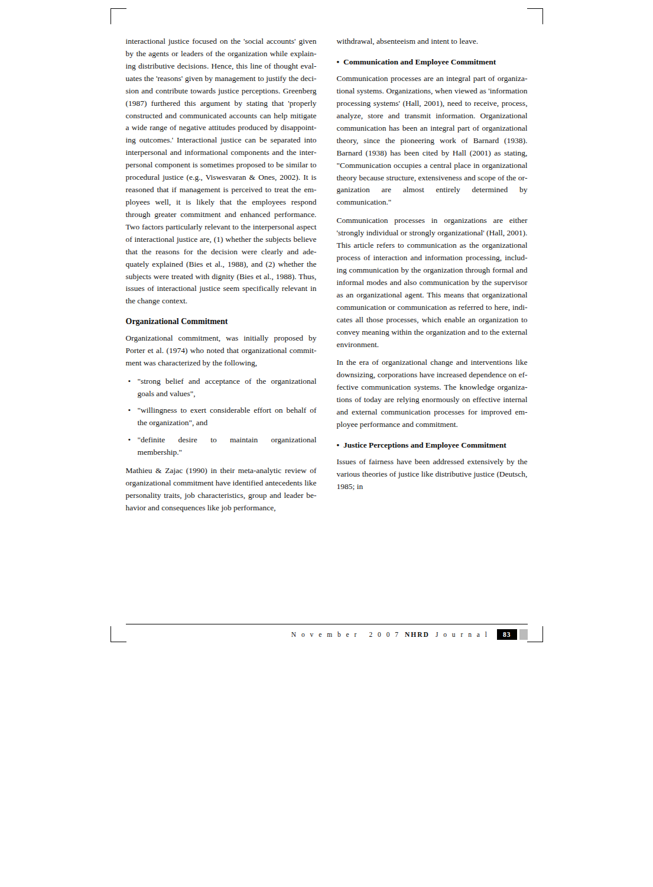interactional justice focused on the 'social accounts' given by the agents or leaders of the organization while explaining distributive decisions. Hence, this line of thought evaluates the 'reasons' given by management to justify the decision and contribute towards justice perceptions. Greenberg (1987) furthered this argument by stating that 'properly constructed and communicated accounts can help mitigate a wide range of negative attitudes produced by disappointing outcomes.' Interactional justice can be separated into interpersonal and informational components and the interpersonal component is sometimes proposed to be similar to procedural justice (e.g., Viswesvaran & Ones, 2002). It is reasoned that if management is perceived to treat the employees well, it is likely that the employees respond through greater commitment and enhanced performance. Two factors particularly relevant to the interpersonal aspect of interactional justice are, (1) whether the subjects believe that the reasons for the decision were clearly and adequately explained (Bies et al., 1988), and (2) whether the subjects were treated with dignity (Bies et al., 1988). Thus, issues of interactional justice seem specifically relevant in the change context.
Organizational Commitment
Organizational commitment, was initially proposed by Porter et al. (1974) who noted that organizational commitment was characterized by the following,
"strong belief and acceptance of the organizational goals and values",
"willingness to exert considerable effort on behalf of the organization", and
"definite desire to maintain organizational membership."
Mathieu & Zajac (1990) in their meta-analytic review of organizational commitment have identified antecedents like personality traits, job characteristics, group and leader behavior and consequences like job performance,
withdrawal, absenteeism and intent to leave.
• Communication and Employee Commitment
Communication processes are an integral part of organizational systems. Organizations, when viewed as 'information processing systems' (Hall, 2001), need to receive, process, analyze, store and transmit information. Organizational communication has been an integral part of organizational theory, since the pioneering work of Barnard (1938). Barnard (1938) has been cited by Hall (2001) as stating, "Communication occupies a central place in organizational theory because structure, extensiveness and scope of the organization are almost entirely determined by communication."
Communication processes in organizations are either 'strongly individual or strongly organizational' (Hall, 2001). This article refers to communication as the organizational process of interaction and information processing, including communication by the organization through formal and informal modes and also communication by the supervisor as an organizational agent. This means that organizational communication or communication as referred to here, indicates all those processes, which enable an organization to convey meaning within the organization and to the external environment.
In the era of organizational change and interventions like downsizing, corporations have increased dependence on effective communication systems. The knowledge organizations of today are relying enormously on effective internal and external communication processes for improved employee performance and commitment.
• Justice Perceptions and Employee Commitment
Issues of fairness have been addressed extensively by the various theories of justice like distributive justice (Deutsch, 1985; in
N o v e m b e r 2 0 0 7 NHRD J o u r n a l 83